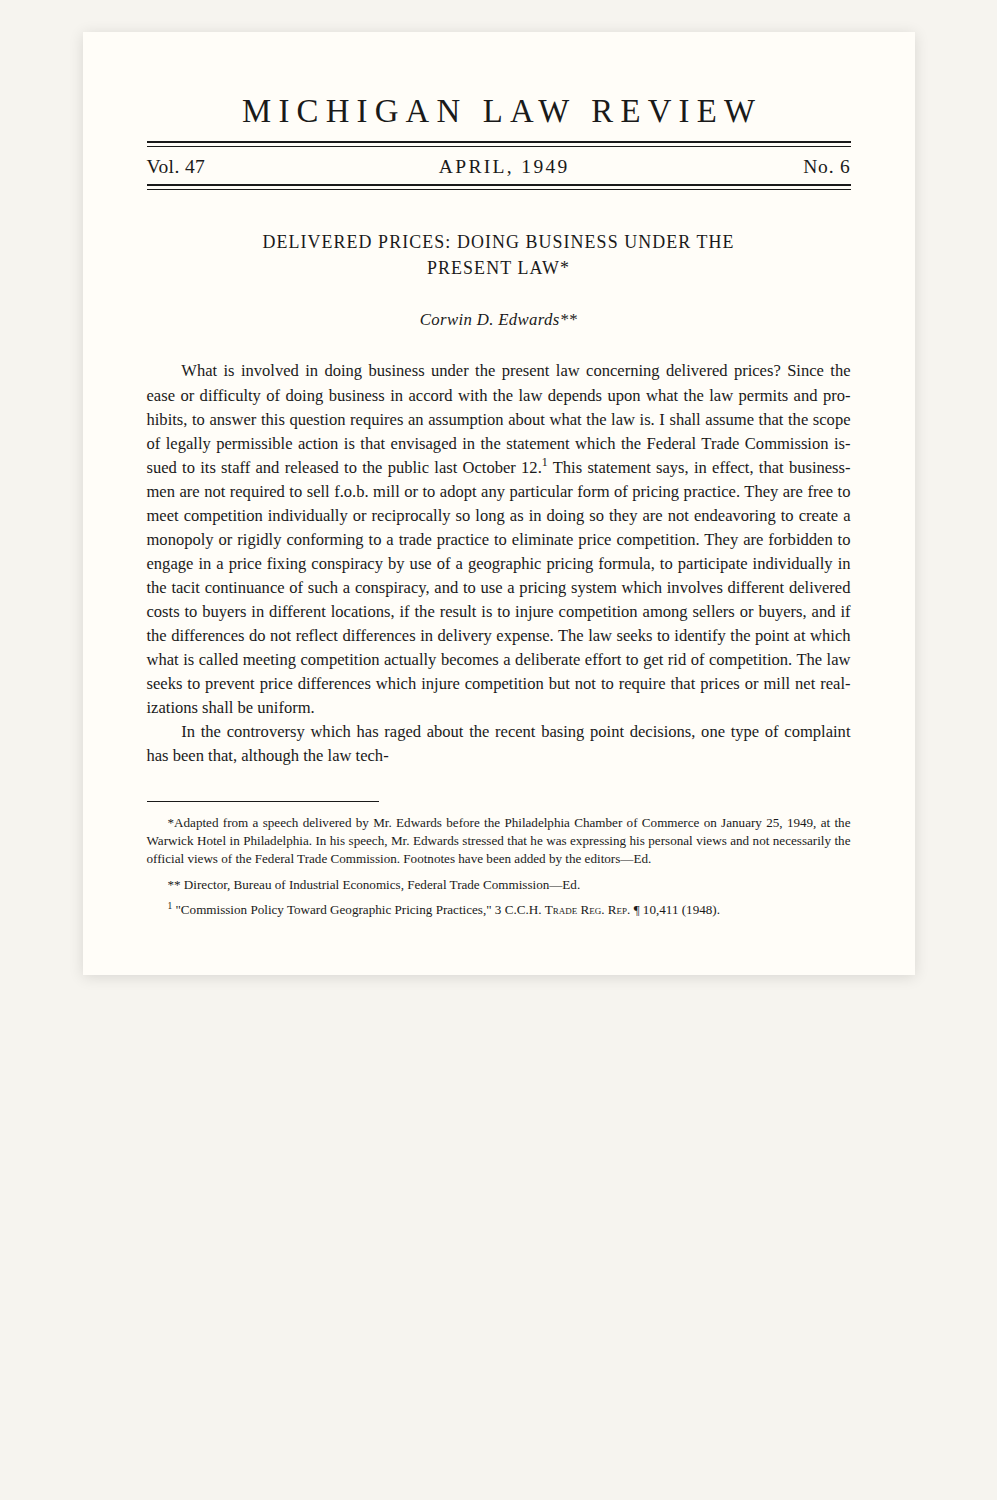MICHIGAN LAW REVIEW
Vol. 47 APRIL, 1949 No. 6
Delivered Prices: Doing Business Under the
Present Law*
Corwin D. Edwards**
What is involved in doing business under the present law concerning delivered prices? Since the ease or difficulty of doing business in accord with the law depends upon what the law permits and prohibits, to answer this question requires an assumption about what the law is. I shall assume that the scope of legally permissible action is that envisaged in the statement which the Federal Trade Commission issued to its staff and released to the public last October 12.1 This statement says, in effect, that businessmen are not required to sell f.o.b. mill or to adopt any particular form of pricing practice. They are free to meet competition individually or reciprocally so long as in doing so they are not endeavoring to create a monopoly or rigidly conforming to a trade practice to eliminate price competition. They are forbidden to engage in a price fixing conspiracy by use of a geographic pricing formula, to participate individually in the tacit continuance of such a conspiracy, and to use a pricing system which involves different delivered costs to buyers in different locations, if the result is to injure competition among sellers or buyers, and if the differences do not reflect differences in delivery expense. The law seeks to identify the point at which what is called meeting competition actually becomes a deliberate effort to get rid of competition. The law seeks to prevent price differences which injure competition but not to require that prices or mill net realizations shall be uniform.
In the controversy which has raged about the recent basing point decisions, one type of complaint has been that, although the law tech-
*Adapted from a speech delivered by Mr. Edwards before the Philadelphia Chamber of Commerce on January 25, 1949, at the Warwick Hotel in Philadelphia. In his speech, Mr. Edwards stressed that he was expressing his personal views and not necessarily the official views of the Federal Trade Commission. Footnotes have been added by the editors—Ed.
** Director, Bureau of Industrial Economics, Federal Trade Commission—Ed.
1 "Commission Policy Toward Geographic Pricing Practices," 3 C.C.H. Trade Reg. Rep. ¶ 10,411 (1948).